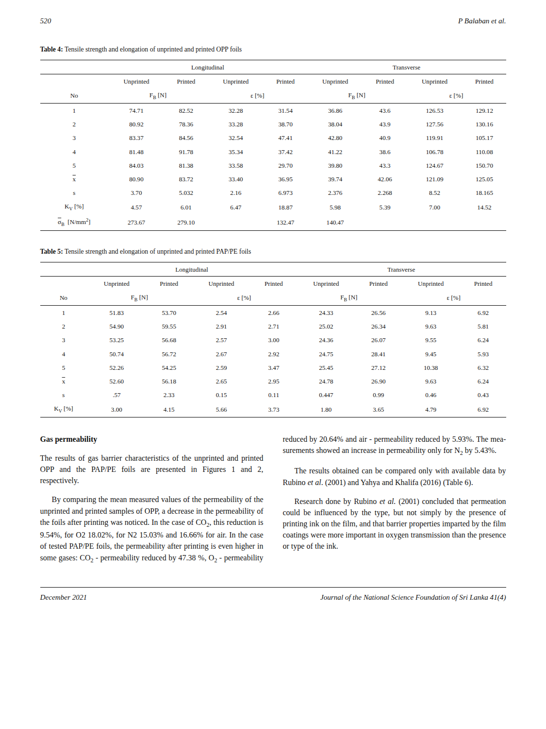520 P Balaban et al.
Table 4: Tensile strength and elongation of unprinted and printed OPP foils
| | Longitudinal | Transverse |
| --- | --- | --- |
| | Unprinted | Printed | Unprinted | Printed | Unprinted | Printed | Unprinted | Printed |
| No | F B [N] | ε [%] | F B [N] | ε [%] |
| 1 | 74.71 | 82.52 | 32.28 | 31.54 | 36.86 | 43.6 | 126.53 | 129.12 |
| 2 | 80.92 | 78.36 | 33.28 | 38.70 | 38.04 | 43.9 | 127.56 | 130.16 |
| 3 | 83.37 | 84.56 | 32.54 | 47.41 | 42.80 | 40.9 | 119.91 | 105.17 |
| 4 | 81.48 | 91.78 | 35.34 | 37.42 | 41.22 | 38.6 | 106.78 | 110.08 |
| 5 | 84.03 | 81.38 | 33.58 | 29.70 | 39.80 | 43.3 | 124.67 | 150.70 |
| x | 80.90 | 83.72 | 33.40 | 36.95 | 39.74 | 42.06 | 121.09 | 125.05 |
| s | 3.70 | 5.032 | 2.16 | 6.973 | 2.376 | 2.268 | 8.52 | 18.165 |
| K V [%] | 4.57 | 6.01 | 6.47 | 18.87 | 5.98 | 5.39 | 7.00 | 14.52 |
| σ B [N/mm 2 ] | 273.67 | 279.10 | | 132.47 | 140.47 | | | |
Table 5: Tensile strength and elongation of unprinted and printed PAP/PE foils
| | Longitudinal | Transverse |
| --- | --- | --- |
| | Unprinted | Printed | Unprinted | Printed | Unprinted | Printed | Unprinted | Printed |
| No | F B [N] | ε [%] | F B [N] | ε [%] |
| 1 | 51.83 | 53.70 | 2.54 | 2.66 | 24.33 | 26.56 | 9.13 | 6.92 |
| 2 | 54.90 | 59.55 | 2.91 | 2.71 | 25.02 | 26.34 | 9.63 | 5.81 |
| 3 | 53.25 | 56.68 | 2.57 | 3.00 | 24.36 | 26.07 | 9.55 | 6.24 |
| 4 | 50.74 | 56.72 | 2.67 | 2.92 | 24.75 | 28.41 | 9.45 | 5.93 |
| 5 | 52.26 | 54.25 | 2.59 | 3.47 | 25.45 | 27.12 | 10.38 | 6.32 |
| x | 52.60 | 56.18 | 2.65 | 2.95 | 24.78 | 26.90 | 9.63 | 6.24 |
| s | .57 | 2.33 | 0.15 | 0.11 | 0.447 | 0.99 | 0.46 | 0.43 |
| K V [%] | 3.00 | 4.15 | 5.66 | 3.73 | 1.80 | 3.65 | 4.79 | 6.92 |
Gas permeability
The results of gas barrier characteristics of the unprinted and printed OPP and the PAP/PE foils are presented in Figures 1 and 2, respectively.
By comparing the mean measured values of the permeability of the unprinted and printed samples of OPP, a decrease in the permeability of the foils after printing was noticed. In the case of CO2, this reduction is 9.54%, for O2 18.02%, for N2 15.03% and 16.66% for air. In the case of tested PAP/PE foils, the permeability after printing is even higher in some gases: CO2 - permeability reduced by 47.38 %, O2 - permeability reduced by 20.64% and air - permeability reduced by 5.93%. The measurements showed an increase in permeability only for N2 by 5.43%.
The results obtained can be compared only with available data by Rubino et al. (2001) and Yahya and Khalifa (2016) (Table 6).
Research done by Rubino et al. (2001) concluded that permeation could be influenced by the type, but not simply by the presence of printing ink on the film, and that barrier properties imparted by the film coatings were more important in oxygen transmission than the presence or type of the ink.
December 2021 Journal of the National Science Foundation of Sri Lanka 41(4)